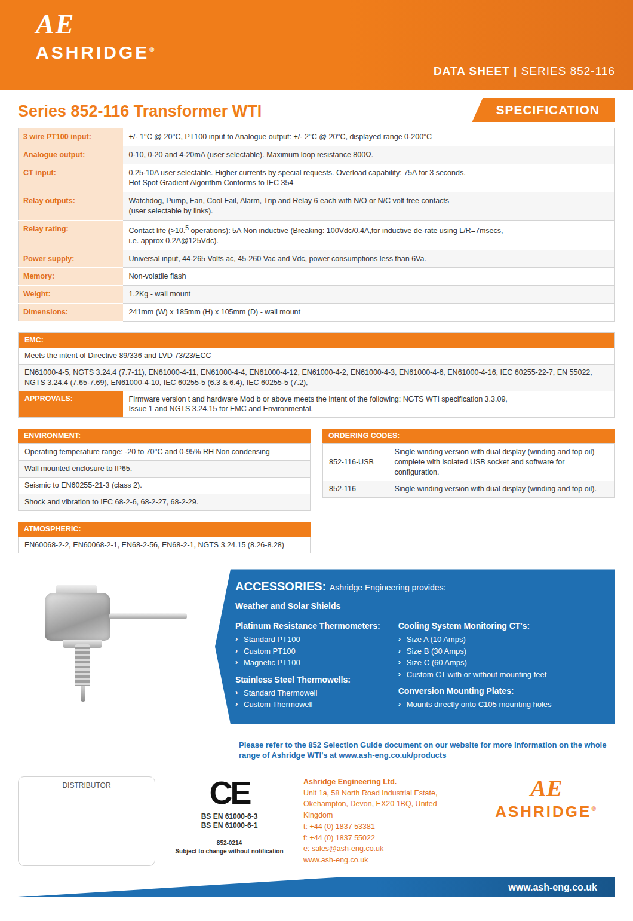AE ASHRIDGE®
DATA SHEET | SERIES 852-116
Series 852-116 Transformer WTI
SPECIFICATION
| 3 wire PT100 input: | +/- 1°C @ 20°C, PT100 input to Analogue output: +/- 2°C @ 20°C, displayed range 0-200°C |
| Analogue output: | 0-10, 0-20 and 4-20mA (user selectable). Maximum loop resistance 800Ω. |
| CT input: | 0.25-10A user selectable. Higher currents by special requests. Overload capability: 75A for 3 seconds. Hot Spot Gradient Algorithm Conforms to IEC 354 |
| Relay outputs: | Watchdog, Pump, Fan, Cool Fail, Alarm, Trip and Relay 6 each with N/O or N/C volt free contacts (user selectable by links). |
| Relay rating: | Contact life (>10. 5 operations): 5A Non inductive (Breaking: 100Vdc/0.4A,for inductive de-rate using L/R=7msecs, i.e. approx 0.2A@125Vdc). |
| Power supply: | Universal input, 44-265 Volts ac, 45-260 Vac and Vdc, power consumptions less than 6Va. |
| Memory: | Non-volatile flash |
| Weight: | 1.2Kg - wall mount |
| Dimensions: | 241mm (W) x 185mm (H) x 105mm (D) - wall mount |
| EMC: |
| --- |
| Meets the intent of Directive 89/336 and LVD 73/23/ECC |
| EN61000-4-5, NGTS 3.24.4 (7.7-11), EN61000-4-11, EN61000-4-4, EN61000-4-12, EN61000-4-2, EN61000-4-3, EN61000-4-6, EN61000-4-16, IEC 60255-22-7, EN 55022, NGTS 3.24.4 (7.65-7.69), EN61000-4-10, IEC 60255-5 (6.3 & 6.4), IEC 60255-5 (7.2), |
| APPROVALS: | Firmware version t and hardware Mod b or above meets the intent of the following: NGTS WTI specification 3.3.09, Issue 1 and NGTS 3.24.15 for EMC and Environmental. |
ENVIRONMENT:
| Operating temperature range: -20 to 70°C and 0-95% RH Non condensing |
| Wall mounted enclosure to IP65. |
| Seismic to EN60255-21-3 (class 2). |
| Shock and vibration to IEC 68-2-6, 68-2-27, 68-2-29. |
ATMOSPHERIC:
| EN60068-2-2, EN60068-2-1, EN68-2-56, EN68-2-1, NGTS 3.24.15 (8.26-8.28) |
ORDERING CODES:
| 852-116-USB | Single winding version with dual display (winding and top oil) complete with isolated USB socket and software for configuration. |
| 852-116 | Single winding version with dual display (winding and top oil). |
ACCESSORIES: Ashridge Engineering provides:
Weather and Solar Shields
Platinum Resistance Thermometers:
Standard PT100
Custom PT100
Magnetic PT100
Stainless Steel Thermowells:
Standard Thermowell
Custom Thermowell
Cooling System Monitoring CT's:
Size A (10 Amps)
Size B (30 Amps)
Size C (60 Amps)
Custom CT with or without mounting feet
Conversion Mounting Plates:
Mounts directly onto C105 mounting holes
Please refer to the 852 Selection Guide document on our website for more information on the whole range of Ashridge WTI's at www.ash-eng.co.uk/products
DISTRIBUTOR
CE
BS EN 61000-6-3
BS EN 61000-6-1
852-0214
Subject to change without notification
Ashridge Engineering Ltd.
Unit 1a, 58 North Road Industrial Estate,
Okehampton, Devon, EX20 1BQ, United Kingdom
t: +44 (0) 1837 53381
f: +44 (0) 1837 55022
e: sales@ash-eng.co.uk
www.ash-eng.co.uk
AE ASHRIDGE®
www.ash-eng.co.uk